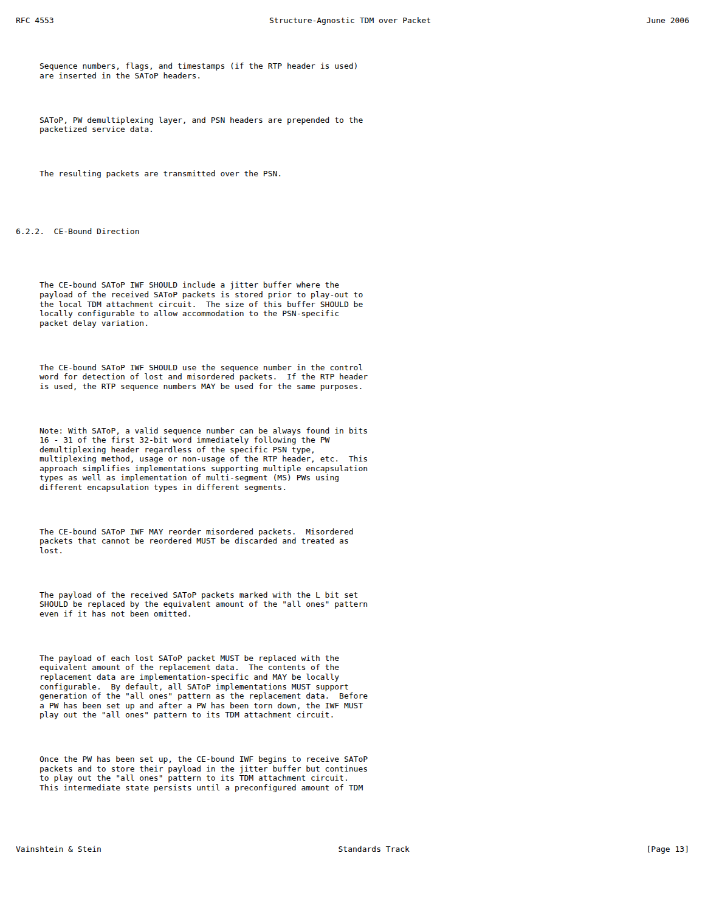RFC 4553 Structure-Agnostic TDM over Packet June 2006
Sequence numbers, flags, and timestamps (if the RTP header is used) are inserted in the SAToP headers.
SAToP, PW demultiplexing layer, and PSN headers are prepended to the packetized service data.
The resulting packets are transmitted over the PSN.
6.2.2. CE-Bound Direction
The CE-bound SAToP IWF SHOULD include a jitter buffer where the payload of the received SAToP packets is stored prior to play-out to the local TDM attachment circuit. The size of this buffer SHOULD be locally configurable to allow accommodation to the PSN-specific packet delay variation.
The CE-bound SAToP IWF SHOULD use the sequence number in the control word for detection of lost and misordered packets. If the RTP header is used, the RTP sequence numbers MAY be used for the same purposes.
Note: With SAToP, a valid sequence number can be always found in bits 16 - 31 of the first 32-bit word immediately following the PW demultiplexing header regardless of the specific PSN type, multiplexing method, usage or non-usage of the RTP header, etc. This approach simplifies implementations supporting multiple encapsulation types as well as implementation of multi-segment (MS) PWs using different encapsulation types in different segments.
The CE-bound SAToP IWF MAY reorder misordered packets. Misordered packets that cannot be reordered MUST be discarded and treated as lost.
The payload of the received SAToP packets marked with the L bit set SHOULD be replaced by the equivalent amount of the "all ones" pattern even if it has not been omitted.
The payload of each lost SAToP packet MUST be replaced with the equivalent amount of the replacement data. The contents of the replacement data are implementation-specific and MAY be locally configurable. By default, all SAToP implementations MUST support generation of the "all ones" pattern as the replacement data. Before a PW has been set up and after a PW has been torn down, the IWF MUST play out the "all ones" pattern to its TDM attachment circuit.
Once the PW has been set up, the CE-bound IWF begins to receive SAToP packets and to store their payload in the jitter buffer but continues to play out the "all ones" pattern to its TDM attachment circuit. This intermediate state persists until a preconfigured amount of TDM
Vainshtein & Stein Standards Track[Page 13]